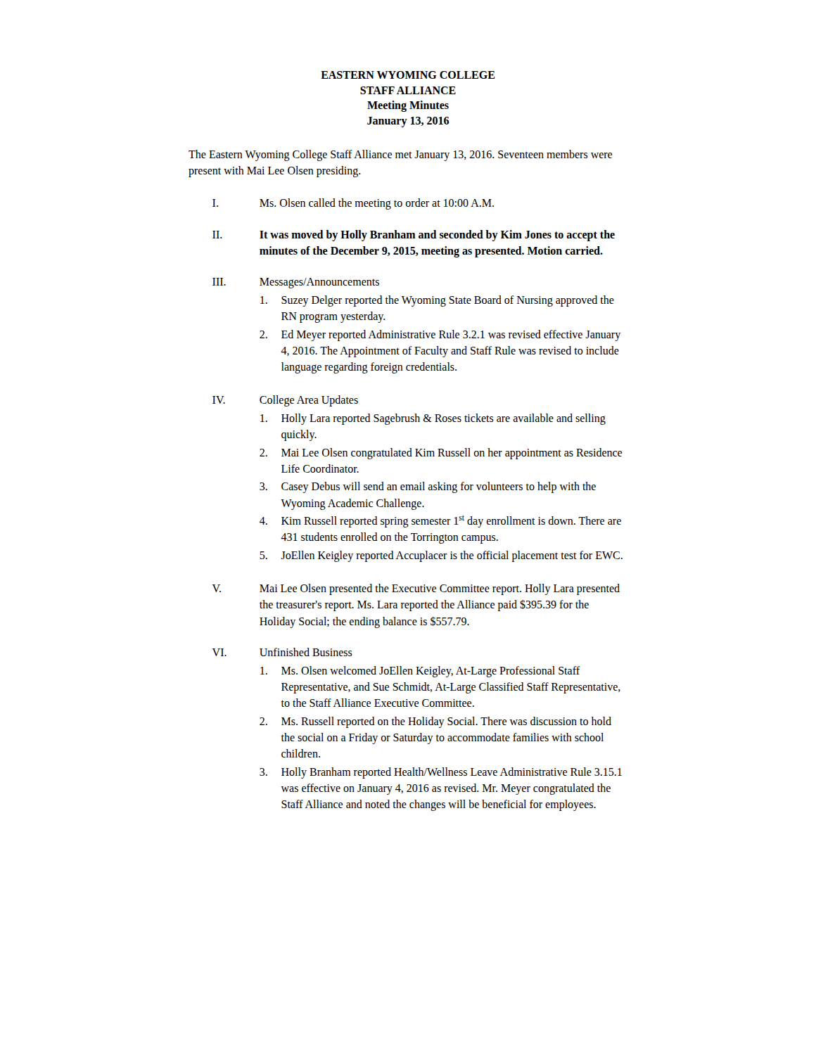EASTERN WYOMING COLLEGE
STAFF ALLIANCE
Meeting Minutes
January 13, 2016
The Eastern Wyoming College Staff Alliance met January 13, 2016. Seventeen members were present with Mai Lee Olsen presiding.
I.
Ms. Olsen called the meeting to order at 10:00 A.M.
II.
It was moved by Holly Branham and seconded by Kim Jones to accept the minutes of the December 9, 2015, meeting as presented. Motion carried.
III.
Messages/Announcements
1. Suzey Delger reported the Wyoming State Board of Nursing approved the RN program yesterday.
2. Ed Meyer reported Administrative Rule 3.2.1 was revised effective January 4, 2016. The Appointment of Faculty and Staff Rule was revised to include language regarding foreign credentials.
IV.
College Area Updates
1. Holly Lara reported Sagebrush & Roses tickets are available and selling quickly.
2. Mai Lee Olsen congratulated Kim Russell on her appointment as Residence Life Coordinator.
3. Casey Debus will send an email asking for volunteers to help with the Wyoming Academic Challenge.
4. Kim Russell reported spring semester 1st day enrollment is down. There are 431 students enrolled on the Torrington campus.
5. JoEllen Keigley reported Accuplacer is the official placement test for EWC.
V.
Mai Lee Olsen presented the Executive Committee report. Holly Lara presented the treasurer's report. Ms. Lara reported the Alliance paid $395.39 for the Holiday Social; the ending balance is $557.79.
VI.
Unfinished Business
1. Ms. Olsen welcomed JoEllen Keigley, At-Large Professional Staff Representative, and Sue Schmidt, At-Large Classified Staff Representative, to the Staff Alliance Executive Committee.
2. Ms. Russell reported on the Holiday Social. There was discussion to hold the social on a Friday or Saturday to accommodate families with school children.
3. Holly Branham reported Health/Wellness Leave Administrative Rule 3.15.1 was effective on January 4, 2016 as revised. Mr. Meyer congratulated the Staff Alliance and noted the changes will be beneficial for employees.